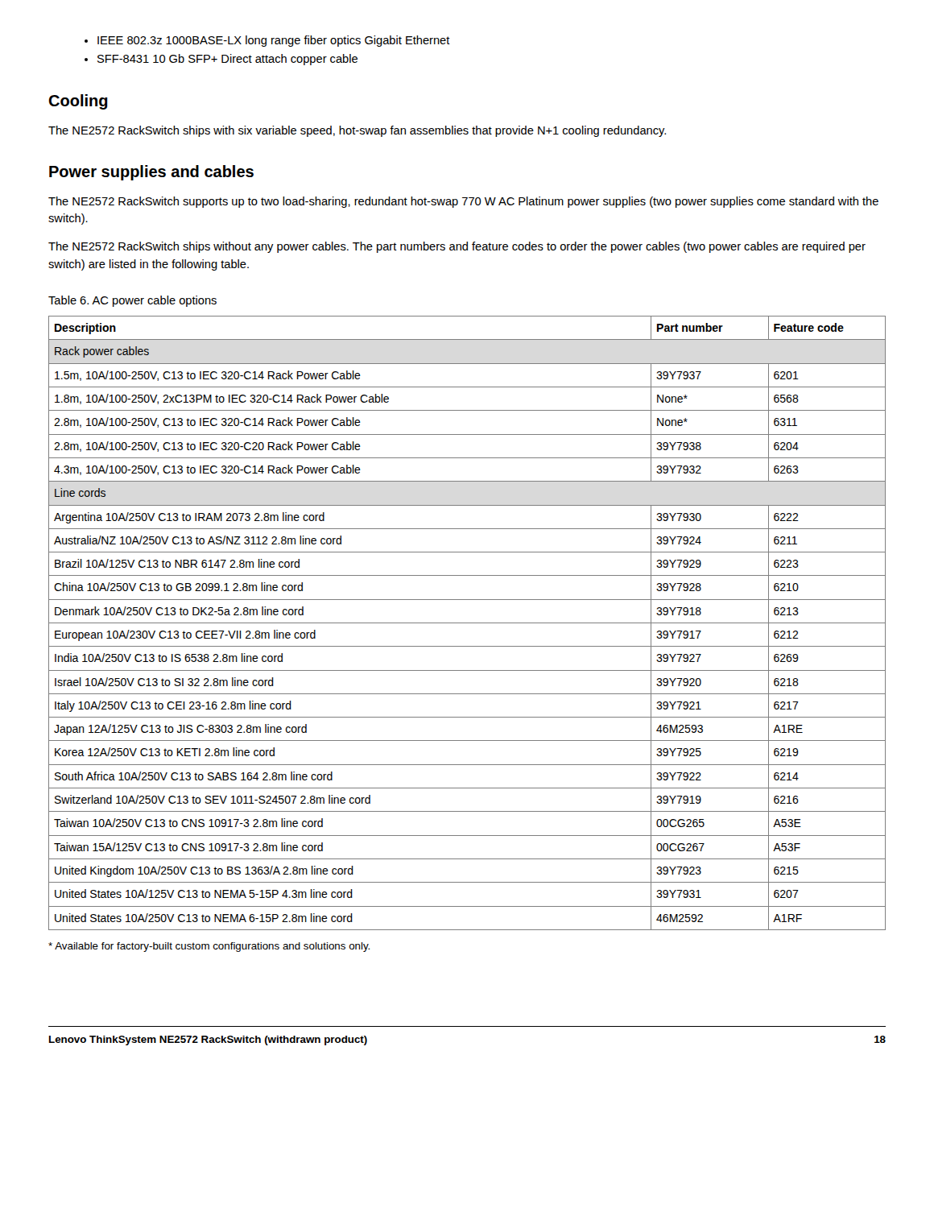IEEE 802.3z 1000BASE-LX long range fiber optics Gigabit Ethernet
SFF-8431 10 Gb SFP+ Direct attach copper cable
Cooling
The NE2572 RackSwitch ships with six variable speed, hot-swap fan assemblies that provide N+1 cooling redundancy.
Power supplies and cables
The NE2572 RackSwitch supports up to two load-sharing, redundant hot-swap 770 W AC Platinum power supplies (two power supplies come standard with the switch).
The NE2572 RackSwitch ships without any power cables. The part numbers and feature codes to order the power cables (two power cables are required per switch) are listed in the following table.
Table 6. AC power cable options
| Description | Part number | Feature code |
| --- | --- | --- |
| Rack power cables |
| 1.5m, 10A/100-250V, C13 to IEC 320-C14 Rack Power Cable | 39Y7937 | 6201 |
| 1.8m, 10A/100-250V, 2xC13PM to IEC 320-C14 Rack Power Cable | None* | 6568 |
| 2.8m, 10A/100-250V, C13 to IEC 320-C14 Rack Power Cable | None* | 6311 |
| 2.8m, 10A/100-250V, C13 to IEC 320-C20 Rack Power Cable | 39Y7938 | 6204 |
| 4.3m, 10A/100-250V, C13 to IEC 320-C14 Rack Power Cable | 39Y7932 | 6263 |
| Line cords |
| Argentina 10A/250V C13 to IRAM 2073 2.8m line cord | 39Y7930 | 6222 |
| Australia/NZ 10A/250V C13 to AS/NZ 3112 2.8m line cord | 39Y7924 | 6211 |
| Brazil 10A/125V C13 to NBR 6147 2.8m line cord | 39Y7929 | 6223 |
| China 10A/250V C13 to GB 2099.1 2.8m line cord | 39Y7928 | 6210 |
| Denmark 10A/250V C13 to DK2-5a 2.8m line cord | 39Y7918 | 6213 |
| European 10A/230V C13 to CEE7-VII 2.8m line cord | 39Y7917 | 6212 |
| India 10A/250V C13 to IS 6538 2.8m line cord | 39Y7927 | 6269 |
| Israel 10A/250V C13 to SI 32 2.8m line cord | 39Y7920 | 6218 |
| Italy 10A/250V C13 to CEI 23-16 2.8m line cord | 39Y7921 | 6217 |
| Japan 12A/125V C13 to JIS C-8303 2.8m line cord | 46M2593 | A1RE |
| Korea 12A/250V C13 to KETI 2.8m line cord | 39Y7925 | 6219 |
| South Africa 10A/250V C13 to SABS 164 2.8m line cord | 39Y7922 | 6214 |
| Switzerland 10A/250V C13 to SEV 1011-S24507 2.8m line cord | 39Y7919 | 6216 |
| Taiwan 10A/250V C13 to CNS 10917-3 2.8m line cord | 00CG265 | A53E |
| Taiwan 15A/125V C13 to CNS 10917-3 2.8m line cord | 00CG267 | A53F |
| United Kingdom 10A/250V C13 to BS 1363/A 2.8m line cord | 39Y7923 | 6215 |
| United States 10A/125V C13 to NEMA 5-15P 4.3m line cord | 39Y7931 | 6207 |
| United States 10A/250V C13 to NEMA 6-15P 2.8m line cord | 46M2592 | A1RF |
* Available for factory-built custom configurations and solutions only.
Lenovo ThinkSystem NE2572 RackSwitch (withdrawn product) 18